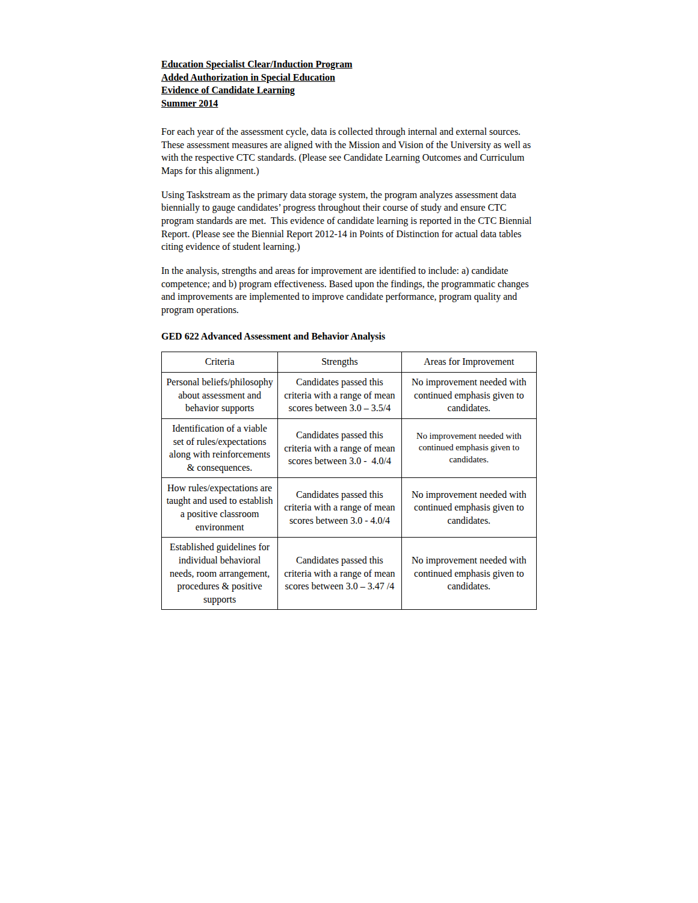Education Specialist Clear/Induction Program
Added Authorization in Special Education
Evidence of Candidate Learning
Summer 2014
For each year of the assessment cycle, data is collected through internal and external sources. These assessment measures are aligned with the Mission and Vision of the University as well as with the respective CTC standards. (Please see Candidate Learning Outcomes and Curriculum Maps for this alignment.)
Using Taskstream as the primary data storage system, the program analyzes assessment data biennially to gauge candidates’ progress throughout their course of study and ensure CTC program standards are met. This evidence of candidate learning is reported in the CTC Biennial Report. (Please see the Biennial Report 2012-14 in Points of Distinction for actual data tables citing evidence of student learning.)
In the analysis, strengths and areas for improvement are identified to include: a) candidate competence; and b) program effectiveness. Based upon the findings, the programmatic changes and improvements are implemented to improve candidate performance, program quality and program operations.
GED 622 Advanced Assessment and Behavior Analysis
| Criteria | Strengths | Areas for Improvement |
| --- | --- | --- |
| Personal beliefs/philosophy about assessment and behavior supports | Candidates passed this criteria with a range of mean scores between 3.0 – 3.5/4 | No improvement needed with continued emphasis given to candidates. |
| Identification of a viable set of rules/expectations along with reinforcements & consequences. | Candidates passed this criteria with a range of mean scores between 3.0 - 4.0/4 | No improvement needed with continued emphasis given to candidates. |
| How rules/expectations are taught and used to establish a positive classroom environment | Candidates passed this criteria with a range of mean scores between 3.0 - 4.0/4 | No improvement needed with continued emphasis given to candidates. |
| Established guidelines for individual behavioral needs, room arrangement, procedures & positive supports | Candidates passed this criteria with a range of mean scores between 3.0 – 3.47 /4 | No improvement needed with continued emphasis given to candidates. |